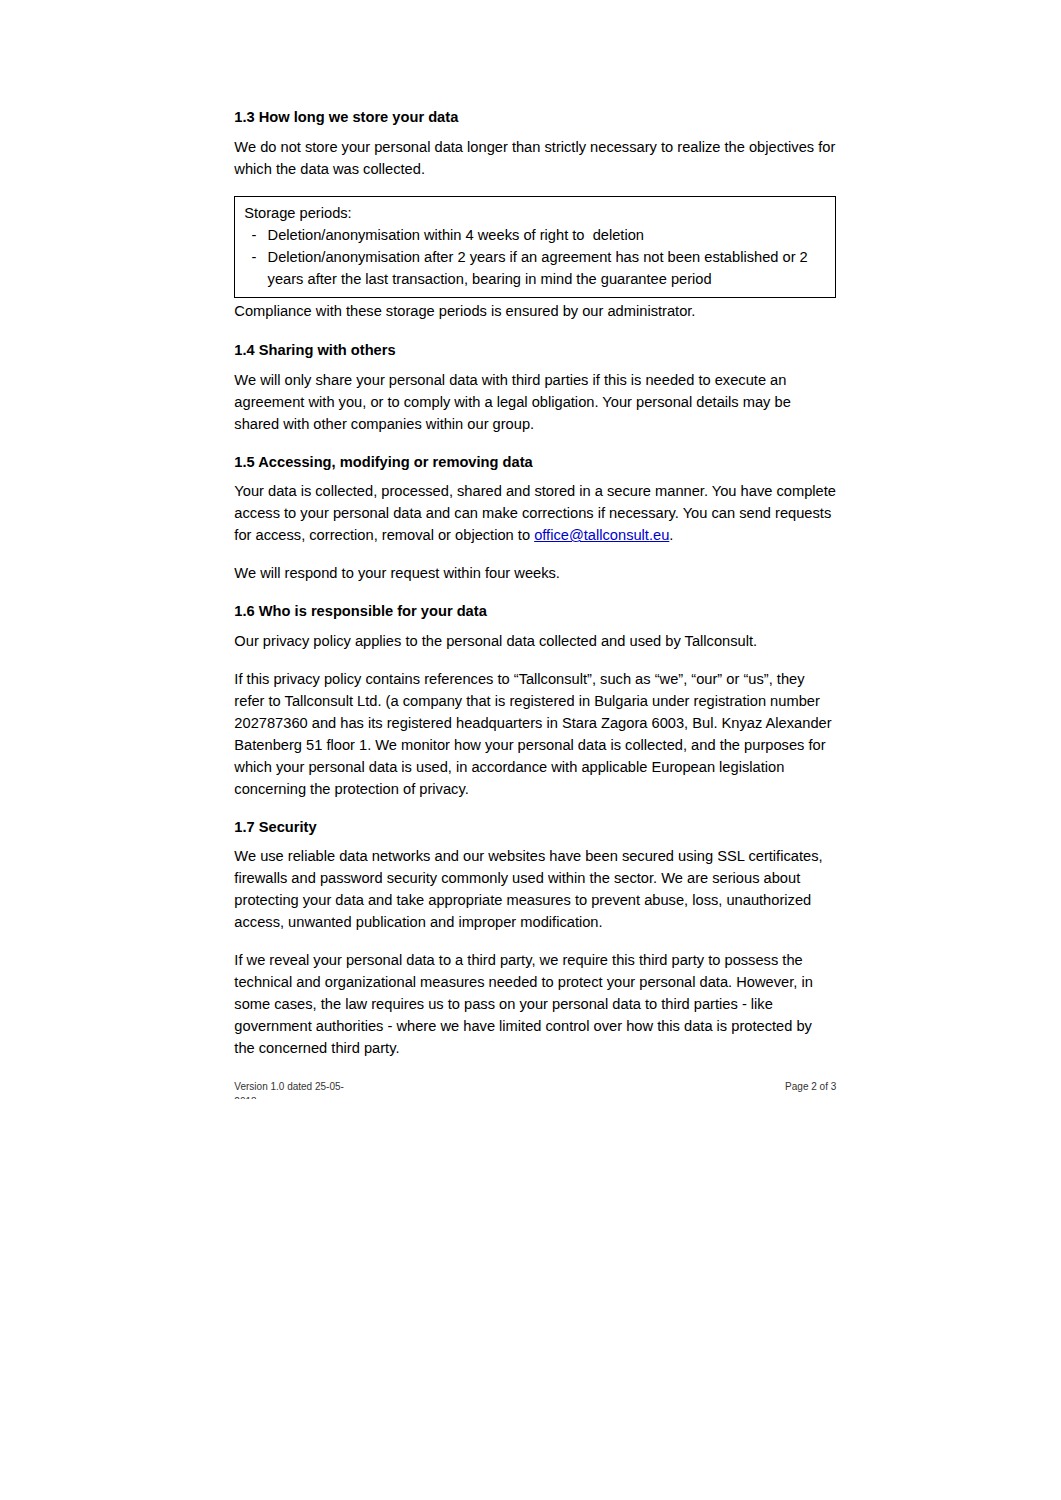1.3 How long we store your data
We do not store your personal data longer than strictly necessary to realize the objectives for which the data was collected.
Storage periods:
Deletion/anonymisation within 4 weeks of right to deletion
Deletion/anonymisation after 2 years if an agreement has not been established or 2 years after the last transaction, bearing in mind the guarantee period
Compliance with these storage periods is ensured by our administrator.
1.4 Sharing with others
We will only share your personal data with third parties if this is needed to execute an agreement with you, or to comply with a legal obligation. Your personal details may be shared with other companies within our group.
1.5 Accessing, modifying or removing data
Your data is collected, processed, shared and stored in a secure manner. You have complete access to your personal data and can make corrections if necessary. You can send requests for access, correction, removal or objection to office@tallconsult.eu.
We will respond to your request within four weeks.
1.6 Who is responsible for your data
Our privacy policy applies to the personal data collected and used by Tallconsult.
If this privacy policy contains references to “Tallconsult”, such as “we”, “our” or “us”, they refer to Tallconsult Ltd. (a company that is registered in Bulgaria under registration number 202787360 and has its registered headquarters in Stara Zagora 6003, Bul. Knyaz Alexander Batenberg 51 floor 1. We monitor how your personal data is collected, and the purposes for which your personal data is used, in accordance with applicable European legislation concerning the protection of privacy.
1.7 Security
We use reliable data networks and our websites have been secured using SSL certificates, firewalls and password security commonly used within the sector. We are serious about protecting your data and take appropriate measures to prevent abuse, loss, unauthorized access, unwanted publication and improper modification.
If we reveal your personal data to a third party, we require this third party to possess the technical and organizational measures needed to protect your personal data. However, in some cases, the law requires us to pass on your personal data to third parties - like government authorities - where we have limited control over how this data is protected by the concerned third party.
Version 1.0 dated 25-05-2018
Page 2 of 3